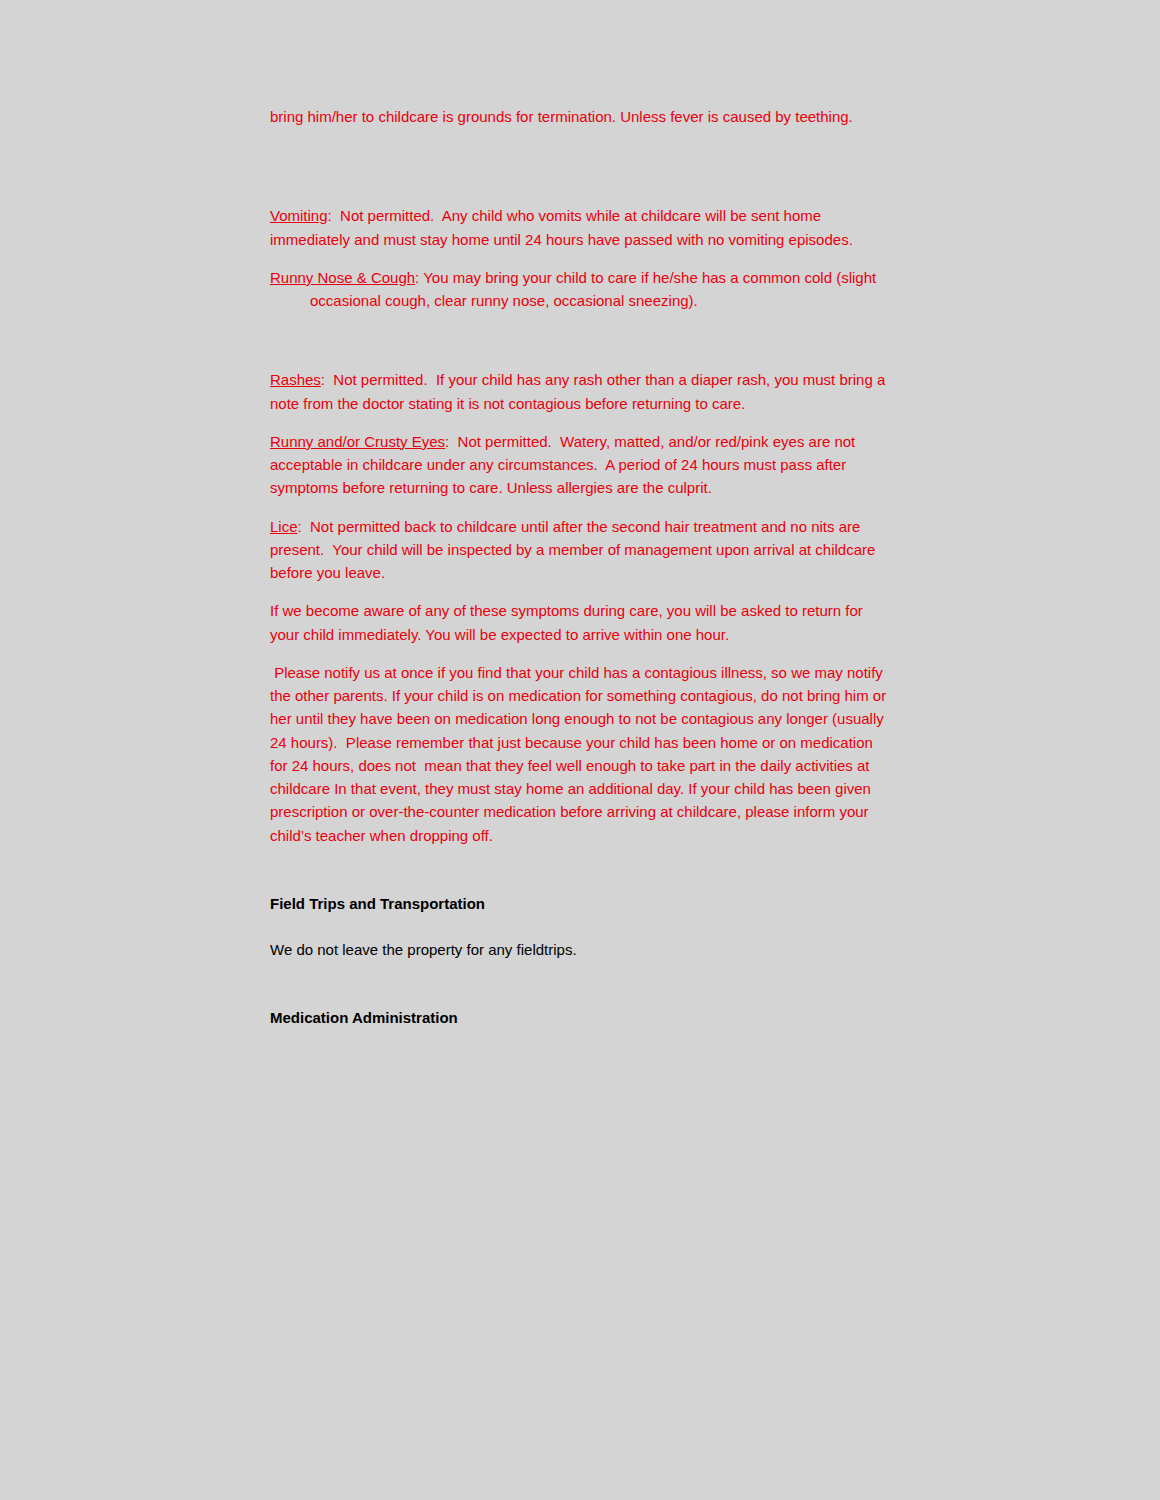bring him/her to childcare is grounds for termination. Unless fever is caused by teething.
Vomiting: Not permitted. Any child who vomits while at childcare will be sent home immediately and must stay home until 24 hours have passed with no vomiting episodes.
Runny Nose & Cough: You may bring your child to care if he/she has a common cold (slight occasional cough, clear runny nose, occasional sneezing).
Rashes: Not permitted. If your child has any rash other than a diaper rash, you must bring a note from the doctor stating it is not contagious before returning to care.
Runny and/or Crusty Eyes: Not permitted. Watery, matted, and/or red/pink eyes are not acceptable in childcare under any circumstances. A period of 24 hours must pass after symptoms before returning to care. Unless allergies are the culprit.
Lice: Not permitted back to childcare until after the second hair treatment and no nits are present. Your child will be inspected by a member of management upon arrival at childcare before you leave.
If we become aware of any of these symptoms during care, you will be asked to return for your child immediately. You will be expected to arrive within one hour.
Please notify us at once if you find that your child has a contagious illness, so we may notify the other parents. If your child is on medication for something contagious, do not bring him or her until they have been on medication long enough to not be contagious any longer (usually 24 hours). Please remember that just because your child has been home or on medication for 24 hours, does not mean that they feel well enough to take part in the daily activities at childcare In that event, they must stay home an additional day. If your child has been given prescription or over-the-counter medication before arriving at childcare, please inform your child’s teacher when dropping off.
Field Trips and Transportation
We do not leave the property for any fieldtrips.
Medication Administration